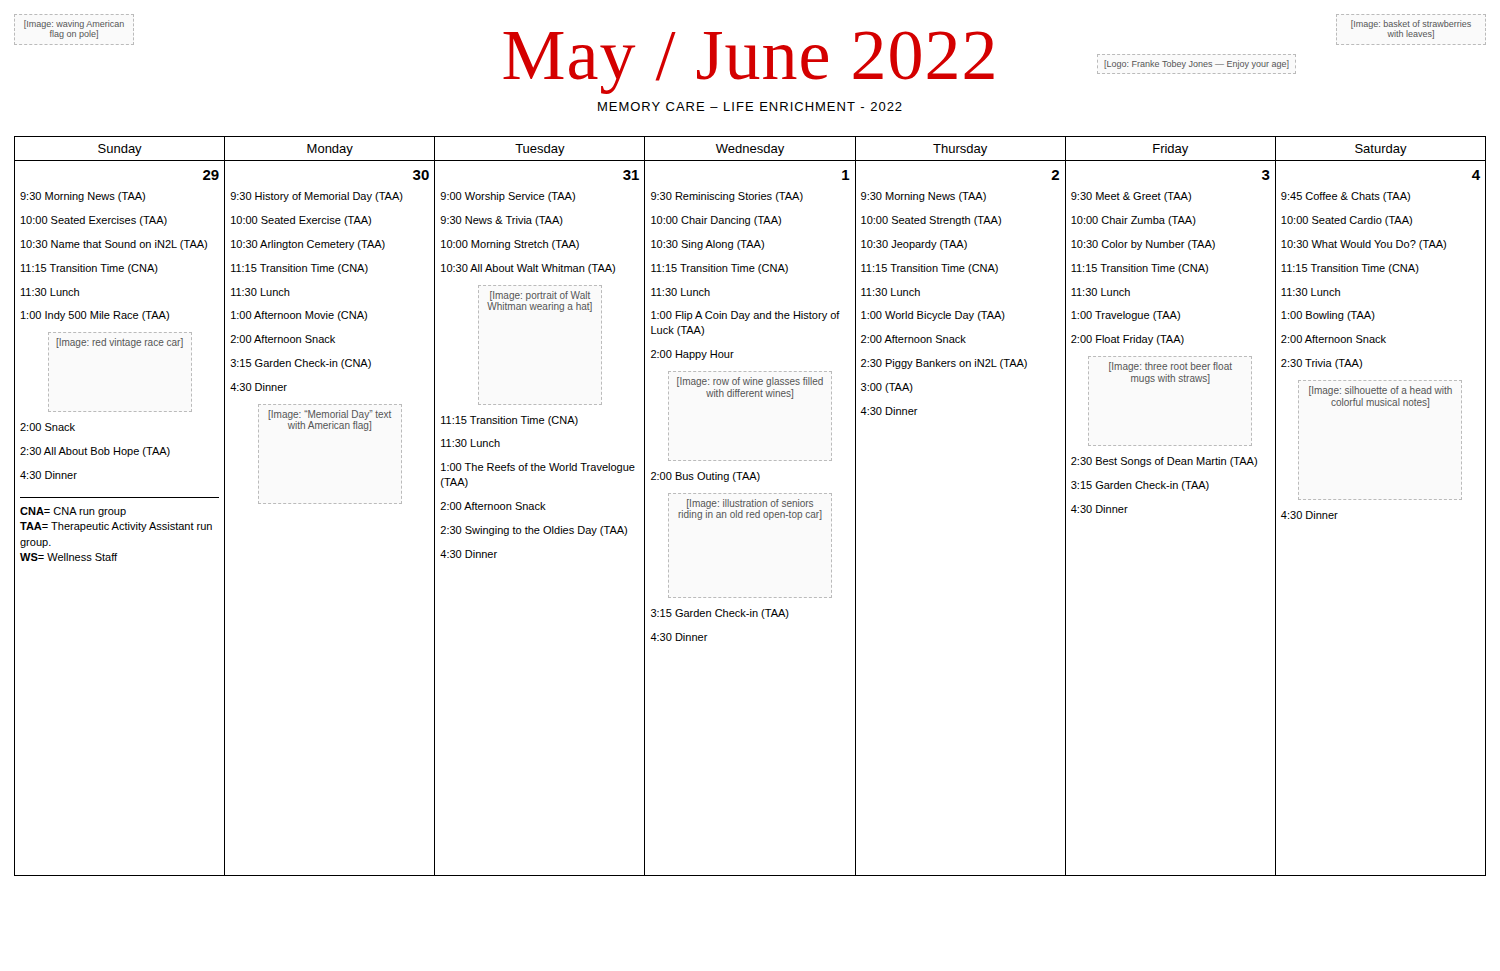[Image: waving American flag on pole]
[Image: basket of strawberries with leaves]
[Logo: Franke Tobey Jones — Enjoy your age]
May / June 2022
MEMORY CARE – LIFE ENRICHMENT - 2022
| Sunday | Monday | Tuesday | Wednesday | Thursday | Friday | Saturday |
| --- | --- | --- | --- | --- | --- | --- |
| 29 9:30 Morning News (TAA) 10:00 Seated Exercises (TAA) 10:30 Name that Sound on iN2L (TAA) 11:15 Transition Time (CNA) 11:30 Lunch 1:00 Indy 500 Mile Race (TAA) [Image: red vintage race car] 2:00 Snack 2:30 All About Bob Hope (TAA) 4:30 Dinner CNA = CNA run group TAA = Therapeutic Activity Assistant run group. WS = Wellness Staff | 30 9:30 History of Memorial Day (TAA) 10:00 Seated Exercise (TAA) 10:30 Arlington Cemetery (TAA) 11:15 Transition Time (CNA) 11:30 Lunch 1:00 Afternoon Movie (CNA) 2:00 Afternoon Snack 3:15 Garden Check-in (CNA) 4:30 Dinner [Image: “Memorial Day” text with American flag] | 31 9:00 Worship Service (TAA) 9:30 News & Trivia (TAA) 10:00 Morning Stretch (TAA) 10:30 All About Walt Whitman (TAA) [Image: portrait of Walt Whitman wearing a hat] 11:15 Transition Time (CNA) 11:30 Lunch 1:00 The Reefs of the World Travelogue (TAA) 2:00 Afternoon Snack 2:30 Swinging to the Oldies Day (TAA) 4:30 Dinner | 1 9:30 Reminiscing Stories (TAA) 10:00 Chair Dancing (TAA) 10:30 Sing Along (TAA) 11:15 Transition Time (CNA) 11:30 Lunch 1:00 Flip A Coin Day and the History of Luck (TAA) 2:00 Happy Hour [Image: row of wine glasses filled with different wines] 2:00 Bus Outing (TAA) [Image: illustration of seniors riding in an old red open-top car] 3:15 Garden Check-in (TAA) 4:30 Dinner | 2 9:30 Morning News (TAA) 10:00 Seated Strength (TAA) 10:30 Jeopardy (TAA) 11:15 Transition Time (CNA) 11:30 Lunch 1:00 World Bicycle Day (TAA) 2:00 Afternoon Snack 2:30 Piggy Bankers on iN2L (TAA) 3:00 (TAA) 4:30 Dinner | 3 9:30 Meet & Greet (TAA) 10:00 Chair Zumba (TAA) 10:30 Color by Number (TAA) 11:15 Transition Time (CNA) 11:30 Lunch 1:00 Travelogue (TAA) 2:00 Float Friday (TAA) [Image: three root beer float mugs with straws] 2:30 Best Songs of Dean Martin (TAA) 3:15 Garden Check-in (TAA) 4:30 Dinner | 4 9:45 Coffee & Chats (TAA) 10:00 Seated Cardio (TAA) 10:30 What Would You Do? (TAA) 11:15 Transition Time (CNA) 11:30 Lunch 1:00 Bowling (TAA) 2:00 Afternoon Snack 2:30 Trivia (TAA) [Image: silhouette of a head with colorful musical notes] 4:30 Dinner |